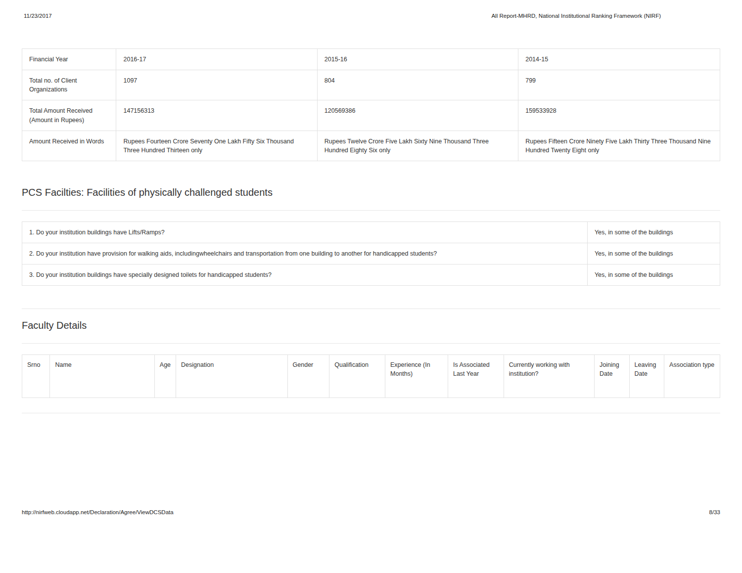11/23/2017
All Report-MHRD, National Institutional Ranking Framework (NIRF)
| Financial Year | 2016-17 | 2015-16 | 2014-15 |
| Total no. of Client Organizations | 1097 | 804 | 799 |
| Total Amount Received (Amount in Rupees) | 147156313 | 120569386 | 159533928 |
| Amount Received in Words | Rupees Fourteen Crore Seventy One Lakh Fifty Six Thousand Three Hundred Thirteen only | Rupees Twelve Crore Five Lakh Sixty Nine Thousand Three Hundred Eighty Six only | Rupees Fifteen Crore Ninety Five Lakh Thirty Three Thousand Nine Hundred Twenty Eight only |
PCS Facilties: Facilities of physically challenged students
| 1. Do your institution buildings have Lifts/Ramps? | Yes, in some of the buildings |
| 2. Do your institution have provision for walking aids, includingwheelchairs and transportation from one building to another for handicapped students? | Yes, in some of the buildings |
| 3. Do your institution buildings have specially designed toilets for handicapped students? | Yes, in some of the buildings |
Faculty Details
| Srno | Name | Age | Designation | Gender | Qualification | Experience (In Months) | Is Associated Last Year | Currently working with institution? | Joining Date | Leaving Date | Association type |
| --- | --- | --- | --- | --- | --- | --- | --- | --- | --- | --- | --- |
http://nirfweb.cloudapp.net/Declaration/Agree/ViewDCSData
8/33